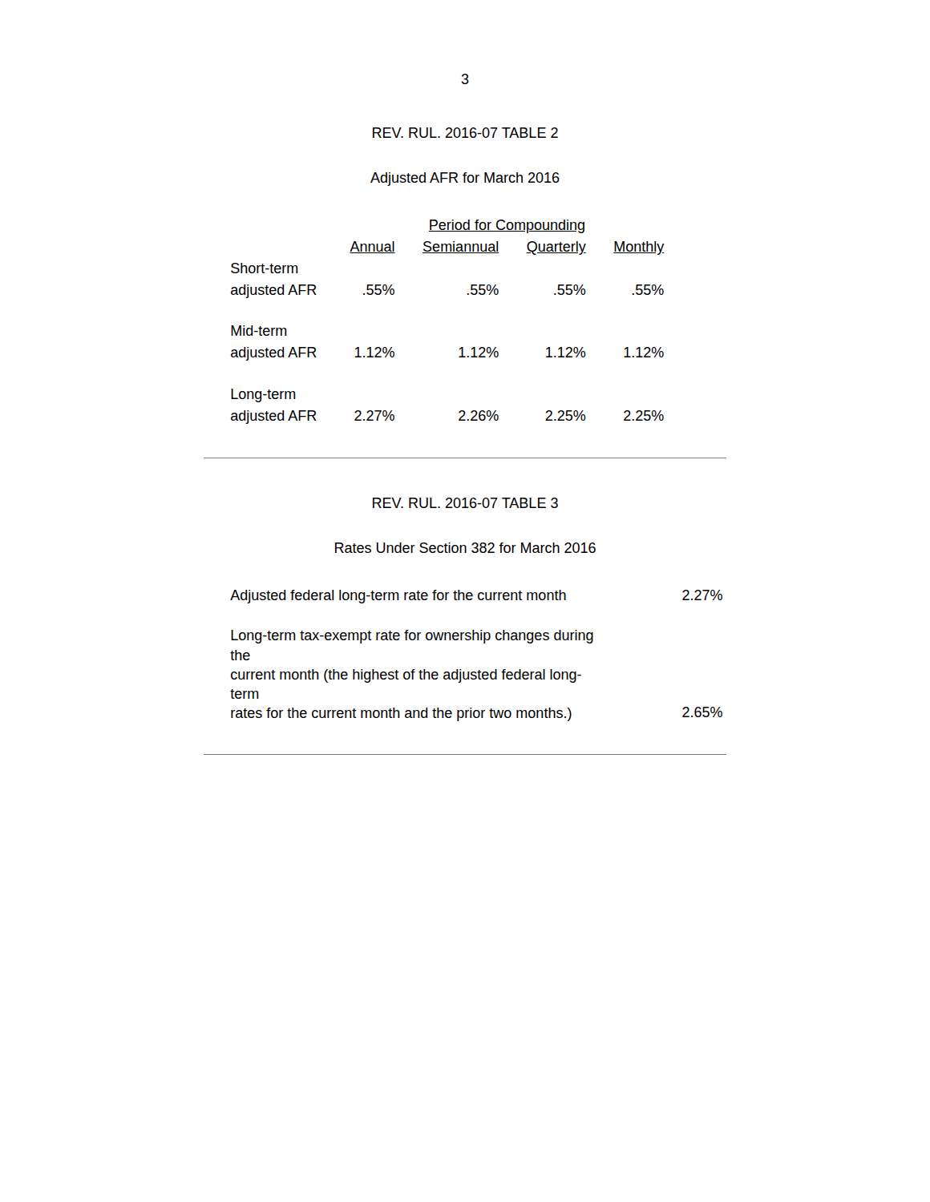3
REV. RUL. 2016-07 TABLE 2
Adjusted AFR for March 2016
| | Period for Compounding |
| | Annual | Semiannual | Quarterly | Monthly |
| Short-term | | | | |
| adjusted AFR | .55% | .55% | .55% | .55% |
| Mid-term | | | | |
| adjusted AFR | 1.12% | 1.12% | 1.12% | 1.12% |
| Long-term | | | | |
| adjusted AFR | 2.27% | 2.26% | 2.25% | 2.25% |
REV. RUL. 2016-07 TABLE 3
Rates Under Section 382 for March 2016
| Adjusted federal long-term rate for the current month | 2.27% |
| Long-term tax-exempt rate for ownership changes during the current month (the highest of the adjusted federal long-term rates for the current month and the prior two months.) | 2.65% |